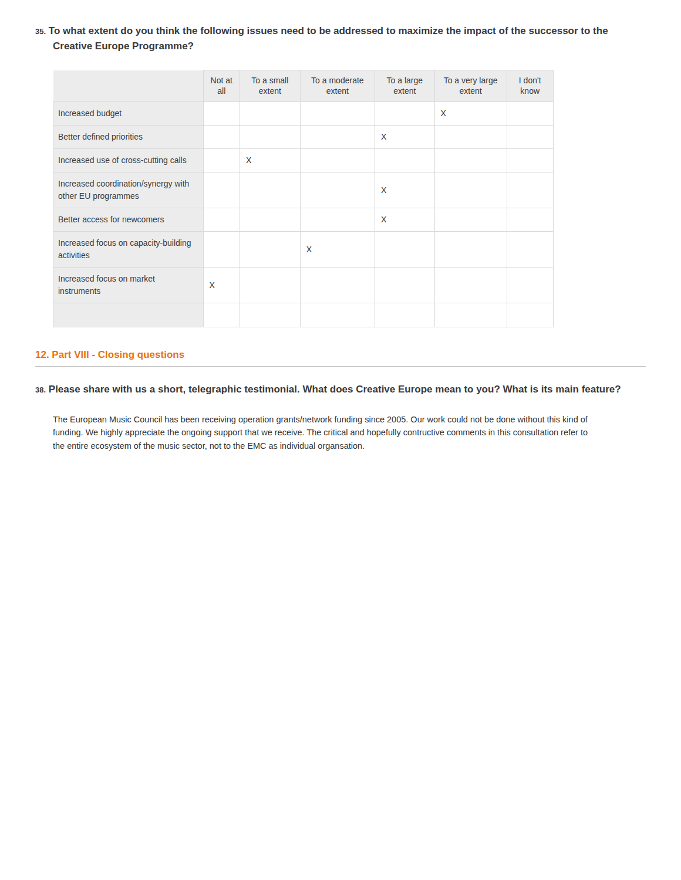35. To what extent do you think the following issues need to be addressed to maximize the impact of the successor to the Creative Europe Programme?
| | Not at all | To a small extent | To a moderate extent | To a large extent | To a very large extent | I don't know |
| --- | --- | --- | --- | --- | --- | --- |
| Increased budget | | | | | X | |
| Better defined priorities | | | | X | | |
| Increased use of cross-cutting calls | | X | | | | |
| Increased coordination/synergy with other EU programmes | | | | X | | |
| Better access for newcomers | | | | X | | |
| Increased focus on capacity-building activities | | | X | | | |
| Increased focus on market instruments | X | | | | | |
12. Part VIII - Closing questions
38. Please share with us a short, telegraphic testimonial. What does Creative Europe mean to you? What is its main feature?
The European Music Council has been receiving operation grants/network funding since 2005. Our work could not be done without this kind of funding. We highly appreciate the ongoing support that we receive. The critical and hopefully contructive comments in this consultation refer to the entire ecosystem of the music sector, not to the EMC as individual organsation.